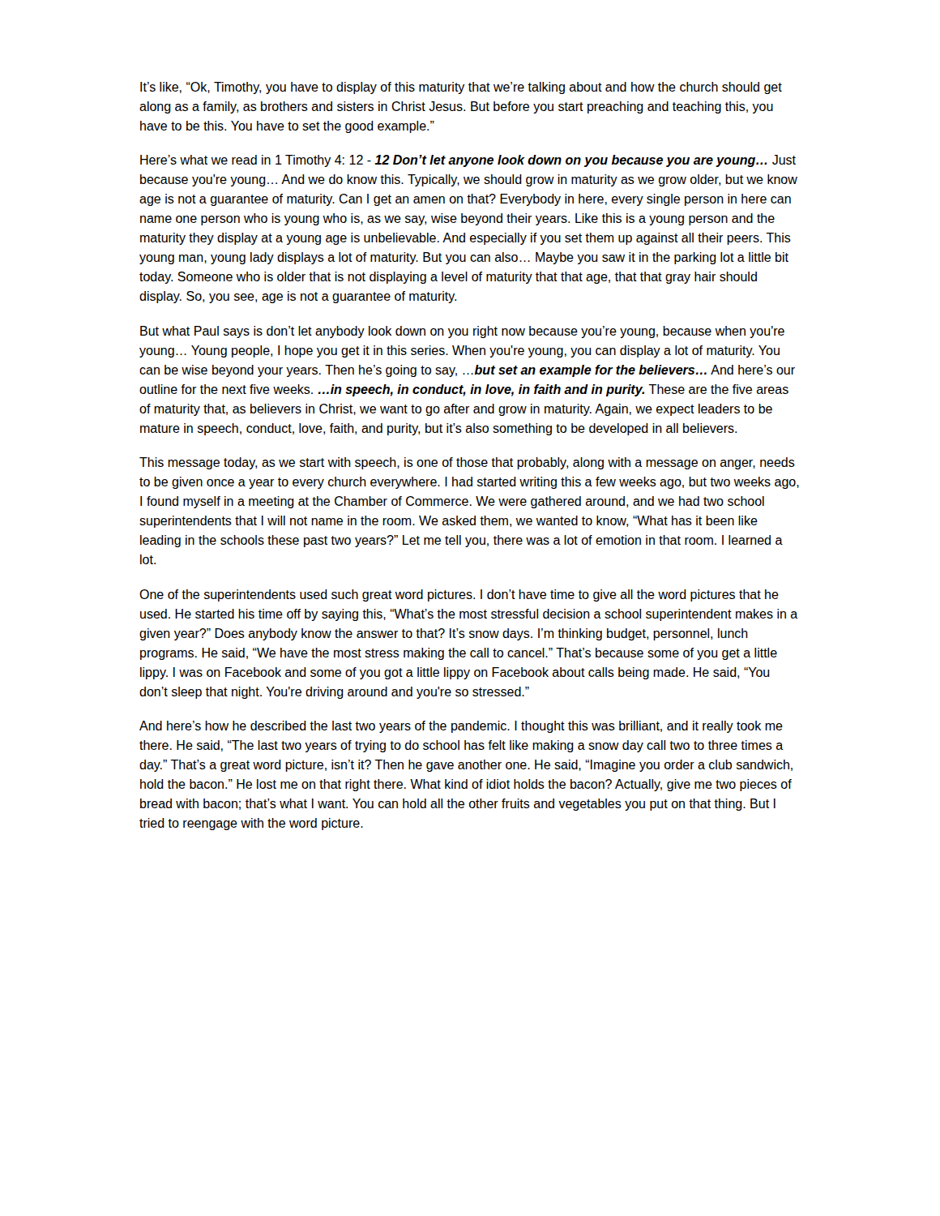It’s like, “Ok, Timothy, you have to display of this maturity that we’re talking about and how the church should get along as a family, as brothers and sisters in Christ Jesus. But before you start preaching and teaching this, you have to be this. You have to set the good example.”
Here’s what we read in 1 Timothy 4: 12 - 12 Don’t let anyone look down on you because you are young… Just because you're young… And we do know this. Typically, we should grow in maturity as we grow older, but we know age is not a guarantee of maturity. Can I get an amen on that? Everybody in here, every single person in here can name one person who is young who is, as we say, wise beyond their years. Like this is a young person and the maturity they display at a young age is unbelievable. And especially if you set them up against all their peers. This young man, young lady displays a lot of maturity. But you can also… Maybe you saw it in the parking lot a little bit today. Someone who is older that is not displaying a level of maturity that that age, that that gray hair should display. So, you see, age is not a guarantee of maturity.
But what Paul says is don’t let anybody look down on you right now because you’re young, because when you're young… Young people, I hope you get it in this series. When you're young, you can display a lot of maturity. You can be wise beyond your years. Then he’s going to say, …but set an example for the believers… And here’s our outline for the next five weeks. …in speech, in conduct, in love, in faith and in purity. These are the five areas of maturity that, as believers in Christ, we want to go after and grow in maturity. Again, we expect leaders to be mature in speech, conduct, love, faith, and purity, but it’s also something to be developed in all believers.
This message today, as we start with speech, is one of those that probably, along with a message on anger, needs to be given once a year to every church everywhere. I had started writing this a few weeks ago, but two weeks ago, I found myself in a meeting at the Chamber of Commerce. We were gathered around, and we had two school superintendents that I will not name in the room. We asked them, we wanted to know, “What has it been like leading in the schools these past two years?” Let me tell you, there was a lot of emotion in that room. I learned a lot.
One of the superintendents used such great word pictures. I don’t have time to give all the word pictures that he used. He started his time off by saying this, “What’s the most stressful decision a school superintendent makes in a given year?” Does anybody know the answer to that? It’s snow days. I’m thinking budget, personnel, lunch programs. He said, “We have the most stress making the call to cancel.” That’s because some of you get a little lippy. I was on Facebook and some of you got a little lippy on Facebook about calls being made. He said, “You don’t sleep that night. You're driving around and you're so stressed.”
And here’s how he described the last two years of the pandemic. I thought this was brilliant, and it really took me there. He said, “The last two years of trying to do school has felt like making a snow day call two to three times a day.” That’s a great word picture, isn’t it? Then he gave another one. He said, “Imagine you order a club sandwich, hold the bacon.” He lost me on that right there. What kind of idiot holds the bacon? Actually, give me two pieces of bread with bacon; that’s what I want. You can hold all the other fruits and vegetables you put on that thing. But I tried to reengage with the word picture.